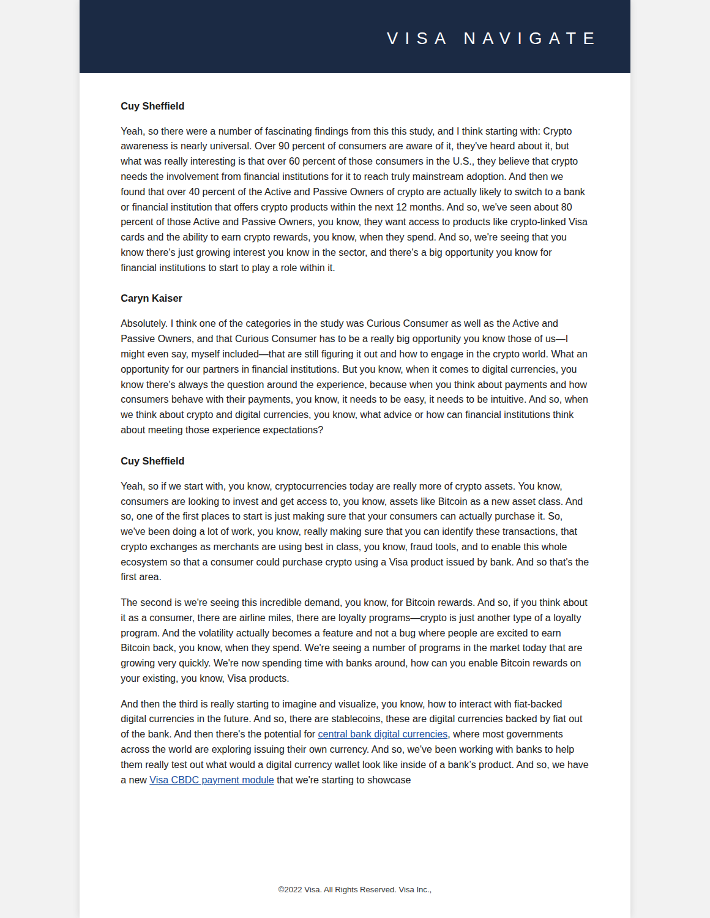Visa Navigate
Cuy Sheffield
Yeah, so there were a number of fascinating findings from this this study, and I think starting with: Crypto awareness is nearly universal. Over 90 percent of consumers are aware of it, they've heard about it, but what was really interesting is that over 60 percent of those consumers in the U.S., they believe that crypto needs the involvement from financial institutions for it to reach truly mainstream adoption. And then we found that over 40 percent of the Active and Passive Owners of crypto are actually likely to switch to a bank or financial institution that offers crypto products within the next 12 months. And so, we've seen about 80 percent of those Active and Passive Owners, you know, they want access to products like crypto-linked Visa cards and the ability to earn crypto rewards, you know, when they spend. And so, we're seeing that you know there's just growing interest you know in the sector, and there's a big opportunity you know for financial institutions to start to play a role within it.
Caryn Kaiser
Absolutely. I think one of the categories in the study was Curious Consumer as well as the Active and Passive Owners, and that Curious Consumer has to be a really big opportunity you know those of us—I might even say, myself included—that are still figuring it out and how to engage in the crypto world. What an opportunity for our partners in financial institutions. But you know, when it comes to digital currencies, you know there's always the question around the experience, because when you think about payments and how consumers behave with their payments, you know, it needs to be easy, it needs to be intuitive. And so, when we think about crypto and digital currencies, you know, what advice or how can financial institutions think about meeting those experience expectations?
Cuy Sheffield
Yeah, so if we start with, you know, cryptocurrencies today are really more of crypto assets. You know, consumers are looking to invest and get access to, you know, assets like Bitcoin as a new asset class. And so, one of the first places to start is just making sure that your consumers can actually purchase it. So, we've been doing a lot of work, you know, really making sure that you can identify these transactions, that crypto exchanges as merchants are using best in class, you know, fraud tools, and to enable this whole ecosystem so that a consumer could purchase crypto using a Visa product issued by bank. And so that's the first area.
The second is we're seeing this incredible demand, you know, for Bitcoin rewards. And so, if you think about it as a consumer, there are airline miles, there are loyalty programs—crypto is just another type of a loyalty program. And the volatility actually becomes a feature and not a bug where people are excited to earn Bitcoin back, you know, when they spend. We're seeing a number of programs in the market today that are growing very quickly. We're now spending time with banks around, how can you enable Bitcoin rewards on your existing, you know, Visa products.
And then the third is really starting to imagine and visualize, you know, how to interact with fiat-backed digital currencies in the future. And so, there are stablecoins, these are digital currencies backed by fiat out of the bank. And then there's the potential for central bank digital currencies, where most governments across the world are exploring issuing their own currency. And so, we've been working with banks to help them really test out what would a digital currency wallet look like inside of a bank’s product. And so, we have a new Visa CBDC payment module that we're starting to showcase
©2022 Visa. All Rights Reserved. Visa Inc.,